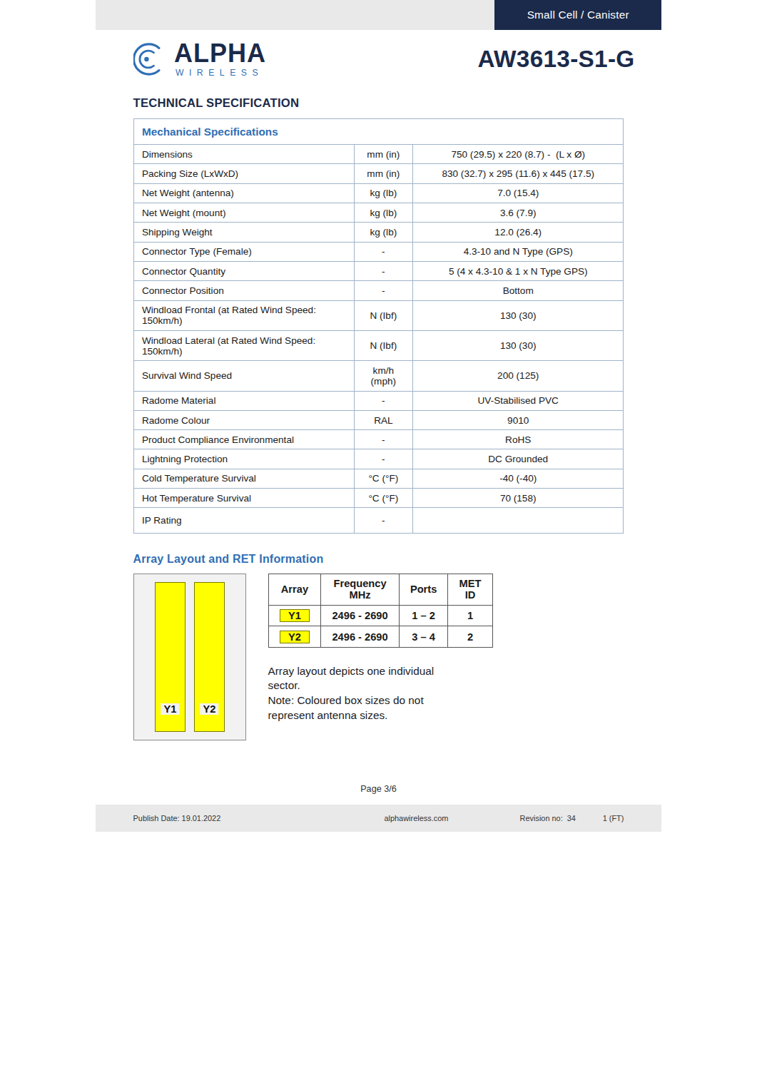Small Cell / Canister
ALPHA
WIRELESS
AW3613-S1-G
TECHNICAL SPECIFICATION
Mechanical Specifications
| Dimensions | mm (in) | 750 (29.5) x 220 (8.7) - (L x Ø) |
| Packing Size (LxWxD) | mm (in) | 830 (32.7) x 295 (11.6) x 445 (17.5) |
| Net Weight (antenna) | kg (lb) | 7.0 (15.4) |
| Net Weight (mount) | kg (lb) | 3.6 (7.9) |
| Shipping Weight | kg (lb) | 12.0 (26.4) |
| Connector Type (Female) | - | 4.3-10 and N Type (GPS) |
| Connector Quantity | - | 5 (4 x 4.3-10 & 1 x N Type GPS) |
| Connector Position | - | Bottom |
| Windload Frontal (at Rated Wind Speed: 150km/h) | N (Ibf) | 130 (30) |
| Windload Lateral (at Rated Wind Speed: 150km/h) | N (Ibf) | 130 (30) |
| Survival Wind Speed | km/h (mph) | 200 (125) |
| Radome Material | - | UV-Stabilised PVC |
| Radome Colour | RAL | 9010 |
| Product Compliance Environmental | - | RoHS |
| Lightning Protection | - | DC Grounded |
| Cold Temperature Survival | °C (°F) | -40 (-40) |
| Hot Temperature Survival | °C (°F) | 70 (158) |
| IP Rating | - | |
Array Layout and RET Information
Y1
Y2
| Array | Frequency MHz | Ports | MET ID |
| --- | --- | --- | --- |
| Y1 | 2496 - 2690 | 1 – 2 | 1 |
| Y2 | 2496 - 2690 | 3 – 4 | 2 |
Array layout depicts one individual sector.
Note: Coloured box sizes do not represent antenna sizes.
Page 3/6
Publish Date: 19.01.2022
alphawireless.com
Revision no: 341 (FT)